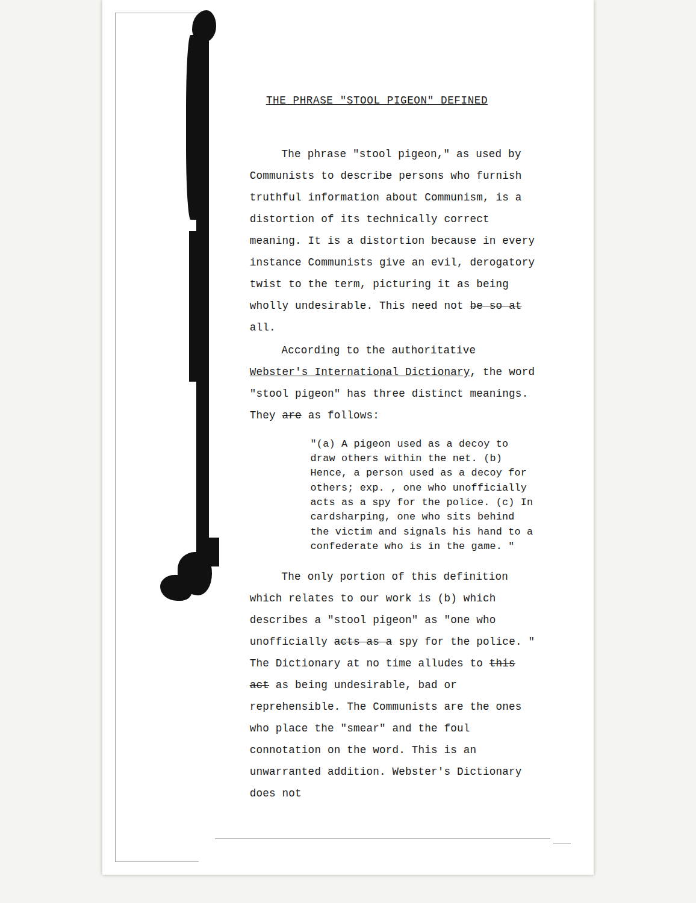THE PHRASE "STOOL PIGEON" DEFINED
The phrase "stool pigeon," as used by Communists to describe persons who furnish truthful information about Communism, is a distortion of its technically correct meaning. It is a distortion because in every instance Communists give an evil, derogatory twist to the term, picturing it as being wholly undesirable. This need not be so at all.
According to the authoritative Webster's International Dictionary, the word "stool pigeon" has three distinct meanings. They are as follows:
"(a) A pigeon used as a decoy to draw others within the net. (b) Hence, a person used as a decoy for others; exp. , one who unofficially acts as a spy for the police. (c) In cardsharping, one who sits behind the victim and signals his hand to a confederate who is in the game. "
The only portion of this definition which relates to our work is (b) which describes a "stool pigeon" as "one who unofficially acts as a spy for the police. " The Dictionary at no time alludes to this act as being undesirable, bad or reprehensible. The Communists are the ones who place the "smear" and the foul connotation on the word. This is an unwarranted addition. Webster's Dictionary does not